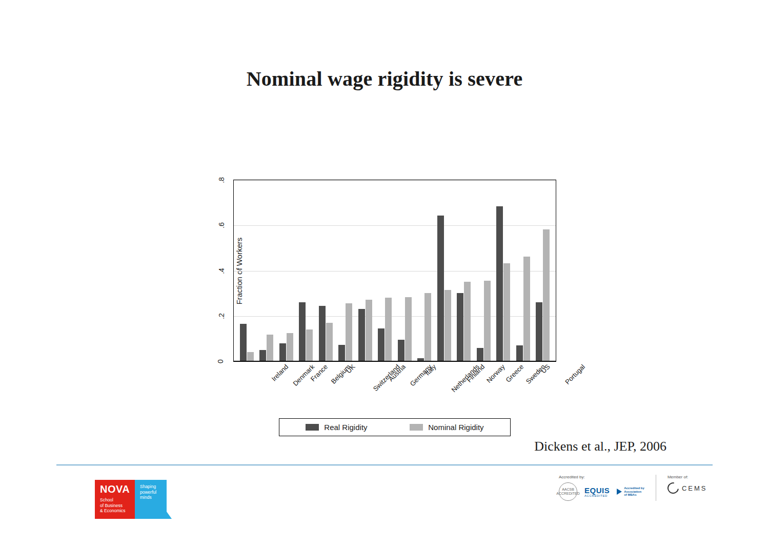Nominal wage rigidity is severe
Fraction of Workers
.8
.6
.4
.2
0
Ireland Denmark France Belgium UK Switzerland Austria Germany Italy Netherlands Finland Norway Greece Sweden US Portugal
Real Rigidity
Nominal Rigidity
Dickens et al., JEP, 2006
NOVA
School
of Business
& Economics
Shaping
powerful
minds
Accredited by:
AACSB
ACCREDITED
EQUISACCREDITED
Accredited by
Association
of MBAs
Member of:
CEMS